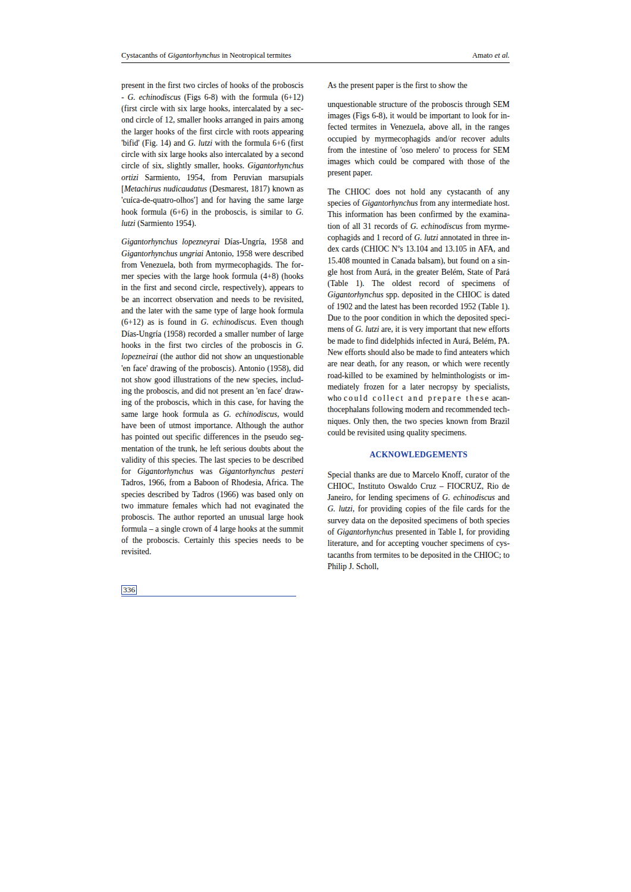Cystacanths of Gigantorhynchus in Neotropical termites
Amato et al.
present in the first two circles of hooks of the proboscis - G. echinodiscus (Figs 6-8) with the formula (6+12) (first circle with six large hooks, intercalated by a second circle of 12, smaller hooks arranged in pairs among the larger hooks of the first circle with roots appearing 'bifid' (Fig. 14) and G. lutzi with the formula 6+6 (first circle with six large hooks also intercalated by a second circle of six, slightly smaller, hooks. Gigantorhynchus ortizi Sarmiento, 1954, from Peruvian marsupials [Metachirus nudicaudatus (Desmarest, 1817) known as 'cuíca-de-quatro-olhos'] and for having the same large hook formula (6+6) in the proboscis, is similar to G. lutzi (Sarmiento 1954).
Gigantorhynchus lopezneyrai Días-Ungría, 1958 and Gigantorhynchus ungriai Antonio, 1958 were described from Venezuela, both from myrmecophagids. The former species with the large hook formula (4+8) (hooks in the first and second circle, respectively), appears to be an incorrect observation and needs to be revisited, and the later with the same type of large hook formula (6+12) as is found in G. echinodiscus. Even though Días-Ungría (1958) recorded a smaller number of large hooks in the first two circles of the proboscis in G. lopezneirai (the author did not show an unquestionable 'en face' drawing of the proboscis). Antonio (1958), did not show good illustrations of the new species, including the proboscis, and did not present an 'en face' drawing of the proboscis, which in this case, for having the same large hook formula as G. echinodiscus, would have been of utmost importance. Although the author has pointed out specific differences in the pseudo segmentation of the trunk, he left serious doubts about the validity of this species. The last species to be described for Gigantorhynchus was Gigantorhynchus pesteri Tadros, 1966, from a Baboon of Rhodesia, Africa. The species described by Tadros (1966) was based only on two immature females which had not evaginated the proboscis. The author reported an unusual large hook formula – a single crown of 4 large hooks at the summit of the proboscis. Certainly this species needs to be revisited.
As the present paper is the first to show the
unquestionable structure of the proboscis through SEM images (Figs 6-8), it would be important to look for infected termites in Venezuela, above all, in the ranges occupied by myrmecophagids and/or recover adults from the intestine of 'oso melero' to process for SEM images which could be compared with those of the present paper.
The CHIOC does not hold any cystacanth of any species of Gigantorhynchus from any intermediate host. This information has been confirmed by the examination of all 31 records of G. echinodiscus from myrmecophagids and 1 record of G. lutzi annotated in three index cards (CHIOC Nºs 13.104 and 13.105 in AFA, and 15.408 mounted in Canada balsam), but found on a single host from Aurá, in the greater Belém, State of Pará (Table 1). The oldest record of specimens of Gigantorhynchus spp. deposited in the CHIOC is dated of 1902 and the latest has been recorded 1952 (Table 1). Due to the poor condition in which the deposited specimens of G. lutzi are, it is very important that new efforts be made to find didelphids infected in Aurá, Belém, PA. New efforts should also be made to find anteaters which are near death, for any reason, or which were recently road-killed to be examined by helminthologists or immediately frozen for a later necropsy by specialists, who could collect and prepare these acanthocephalans following modern and recommended techniques. Only then, the two species known from Brazil could be revisited using quality specimens.
ACKNOWLEDGEMENTS
Special thanks are due to Marcelo Knoff, curator of the CHIOC, Instituto Oswaldo Cruz – FIOCRUZ, Rio de Janeiro, for lending specimens of G. echinodiscus and G. lutzi, for providing copies of the file cards for the survey data on the deposited specimens of both species of Gigantorhynchus presented in Table I, for providing literature, and for accepting voucher specimens of cystacanths from termites to be deposited in the CHIOC; to Philip J. Scholl,
336